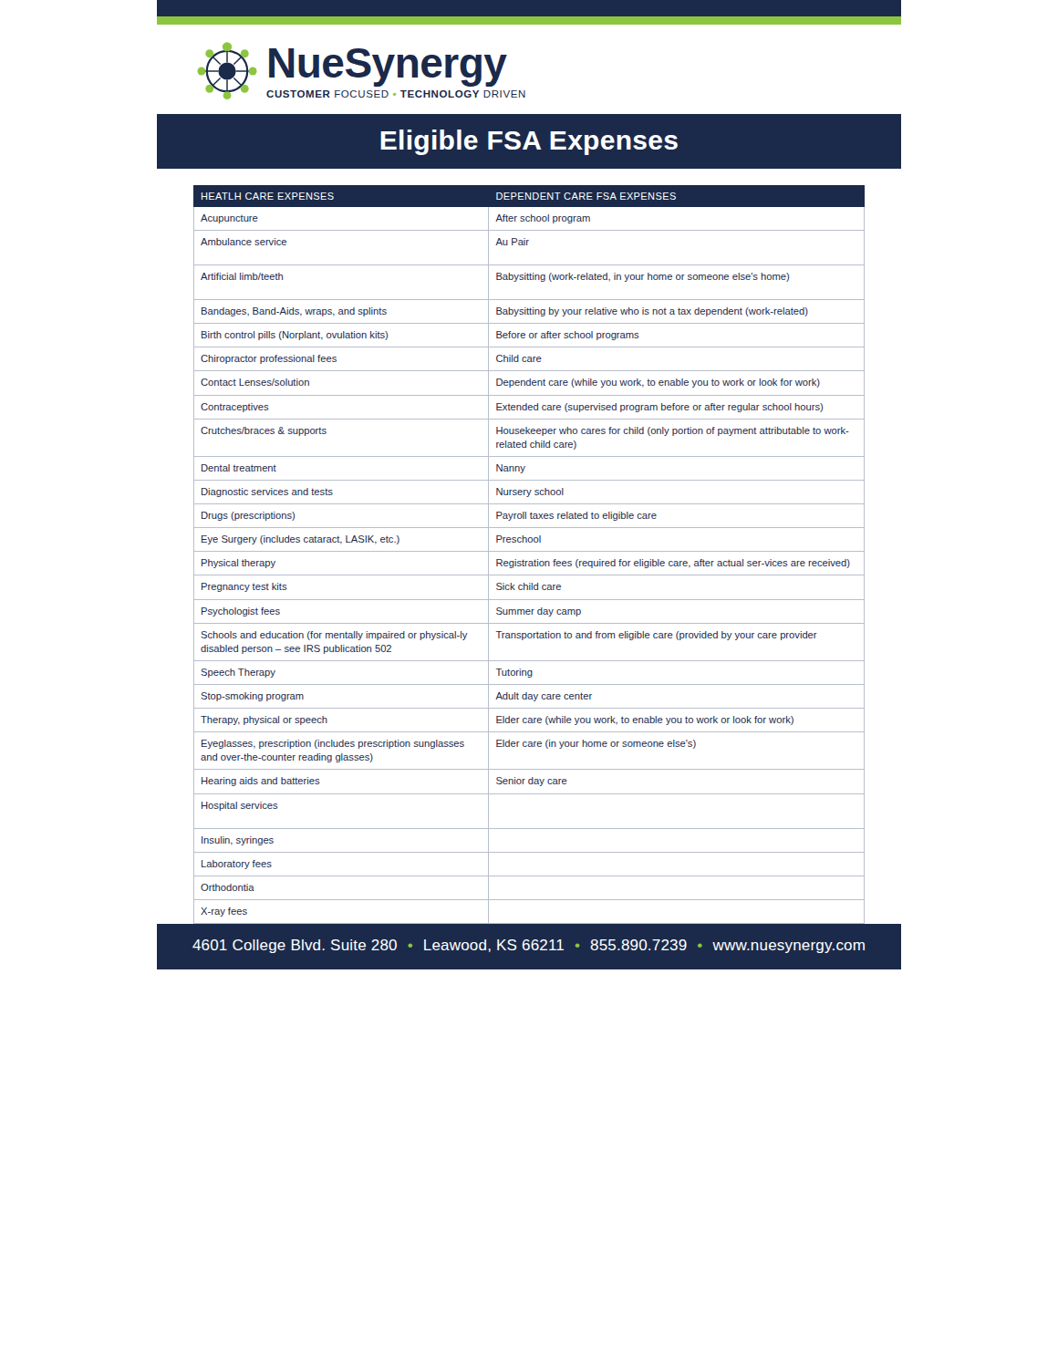NueSynergy
CUSTOMER FOCUSED • TECHNOLOGY DRIVEN
Eligible FSA Expenses
| HEATLH CARE EXPENSES | DEPENDENT CARE FSA EXPENSES |
| --- | --- |
| Acupuncture | After school program |
| Ambulance service | Au Pair |
| Artificial limb/teeth | Babysitting (work-related, in your home or someone else's home) |
| Bandages, Band-Aids, wraps, and splints | Babysitting by your relative who is not a tax dependent (work-related) |
| Birth control pills (Norplant, ovulation kits) | Before or after school programs |
| Chiropractor professional fees | Child care |
| Contact Lenses/solution | Dependent care (while you work, to enable you to work or look for work) |
| Contraceptives | Extended care (supervised program before or after regular school hours) |
| Crutches/braces & supports | Housekeeper who cares for child (only portion of payment attributable to work-related child care) |
| Dental treatment | Nanny |
| Diagnostic services and tests | Nursery school |
| Drugs (prescriptions) | Payroll taxes related to eligible care |
| Eye Surgery (includes cataract, LASIK, etc.) | Preschool |
| Physical therapy | Registration fees (required for eligible care, after actual ser-vices are received) |
| Pregnancy test kits | Sick child care |
| Psychologist fees | Summer day camp |
| Schools and education (for mentally impaired or physical-ly disabled person – see IRS publication 502 | Transportation to and from eligible care (provided by your care provider |
| Speech Therapy | Tutoring |
| Stop-smoking program | Adult day care center |
| Therapy, physical or speech | Elder care (while you work, to enable you to work or look for work) |
| Eyeglasses, prescription (includes prescription sunglasses and over-the-counter reading glasses) | Elder care (in your home or someone else's) |
| Hearing aids and batteries | Senior day care |
| Hospital services | |
| Insulin, syringes | |
| Laboratory fees | |
| Orthodontia | |
| X-ray fees | |
4601 College Blvd. Suite 280 • Leawood, KS 66211 • 855.890.7239 • www.nuesynergy.com